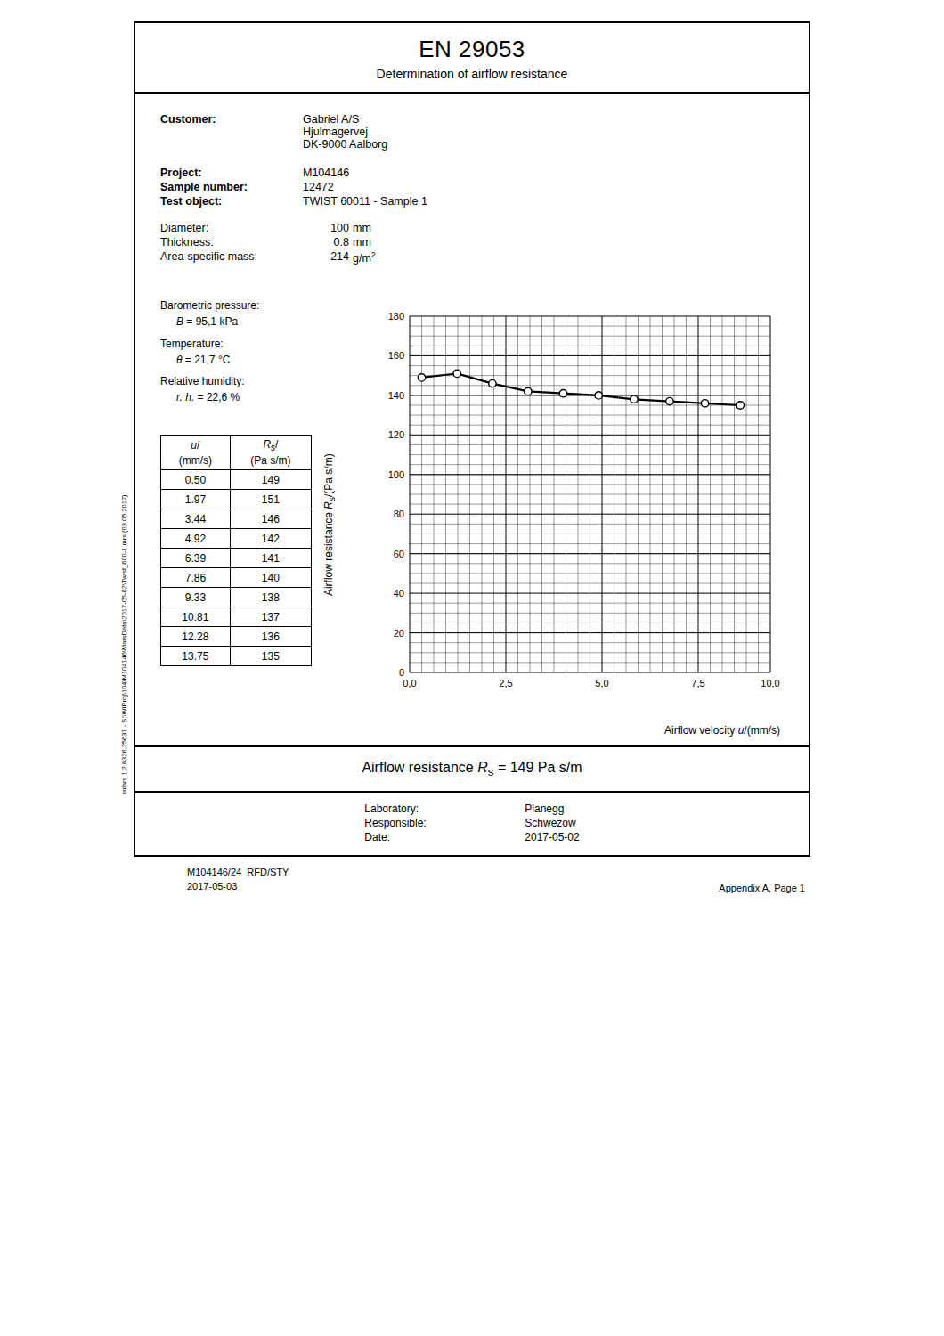mlars 1.2.6326.25631 - S:\WIProj\104\M104146\MarsData\2017-05-02\Twist_600-1.mrs (03.05.2017)
EN 29053
Determination of airflow resistance
| Customer: | Gabriel A/S Hjulmagervej DK-9000 Aalborg |
| Project: | M104146 |
| Sample number: | 12472 |
| Test object: | TWIST 60011 - Sample 1 |
| Diameter: | 100 | mm |
| Thickness: | 0.8 | mm |
| Area-specific mass: | 214 | g/m 2 |
Barometric pressure:
B = 95,1 kPa
Temperature:
θ = 21,7 °C
Relative humidity:
r. h. = 22,6 %
| u / | R s / |
| --- | --- |
| (mm/s) | (Pa s/m) |
| 0.50 | 149 |
| 1.97 | 151 |
| 3.44 | 146 |
| 4.92 | 142 |
| 6.39 | 141 |
| 7.86 | 140 |
| 9.33 | 138 |
| 10.81 | 137 |
| 12.28 | 136 |
| 13.75 | 135 |
Airflow resistance Rs/(Pa s/m)
0 20 40 60 80 100 120 140 160 180 0,0 2,5 5,0 7,5 10,0
Airflow velocity u/(mm/s)
Airflow resistance Rs = 149 Pa s/m
| Laboratory: | Planegg |
| Responsible: | Schwezow |
| Date: | 2017-05-02 |
M104146/24 RFD/STY
2017-05-03
Appendix A, Page 1